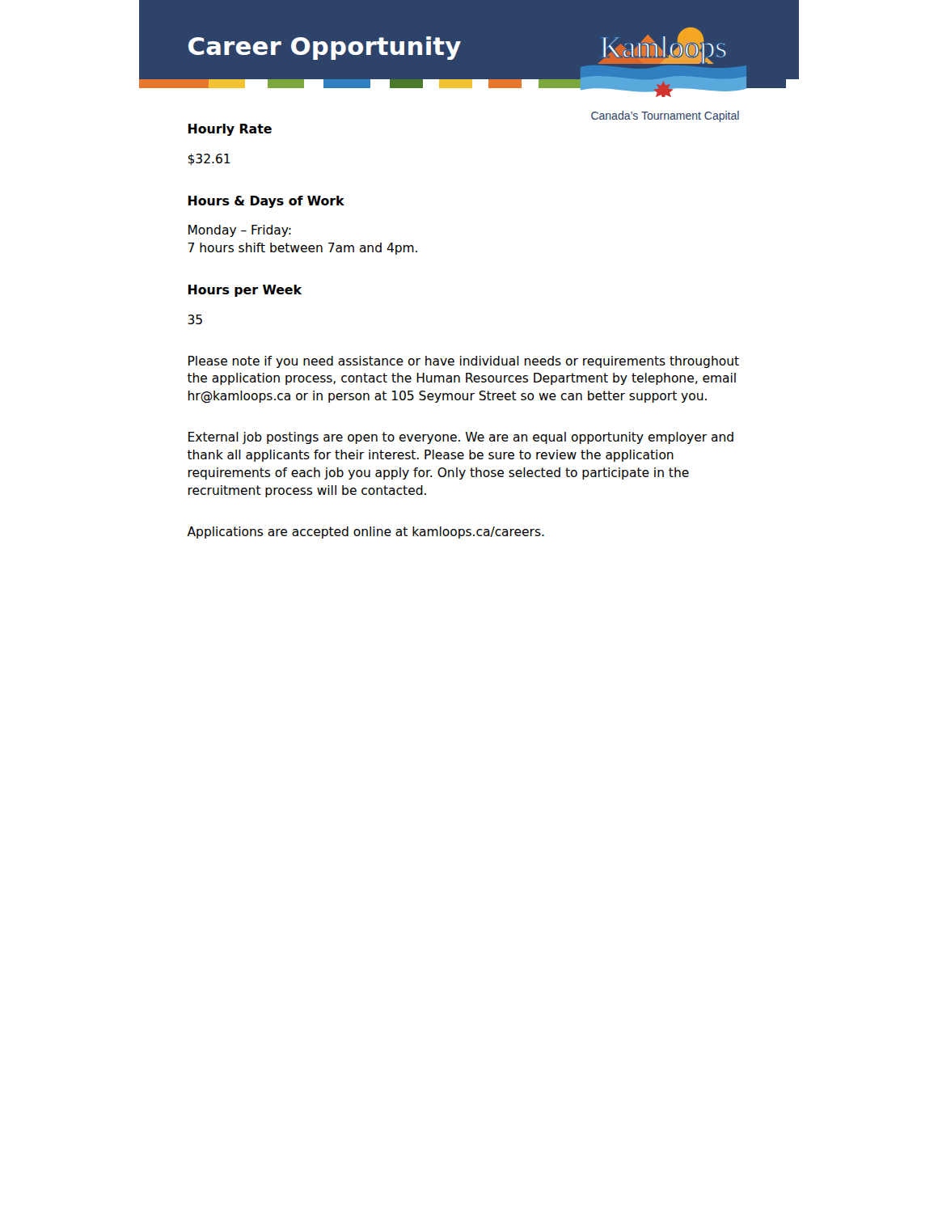Career Opportunity
Kamloops
Canada’s Tournament Capital
Hourly Rate
$32.61
Hours & Days of Work
Monday – Friday:
7 hours shift between 7am and 4pm.
Hours per Week
35
Please note if you need assistance or have individual needs or requirements throughout the application process, contact the Human Resources Department by telephone, email hr@kamloops.ca or in person at 105 Seymour Street so we can better support you.
External job postings are open to everyone. We are an equal opportunity employer and thank all applicants for their interest. Please be sure to review the application requirements of each job you apply for. Only those selected to participate in the recruitment process will be contacted.
Applications are accepted online at kamloops.ca/careers.